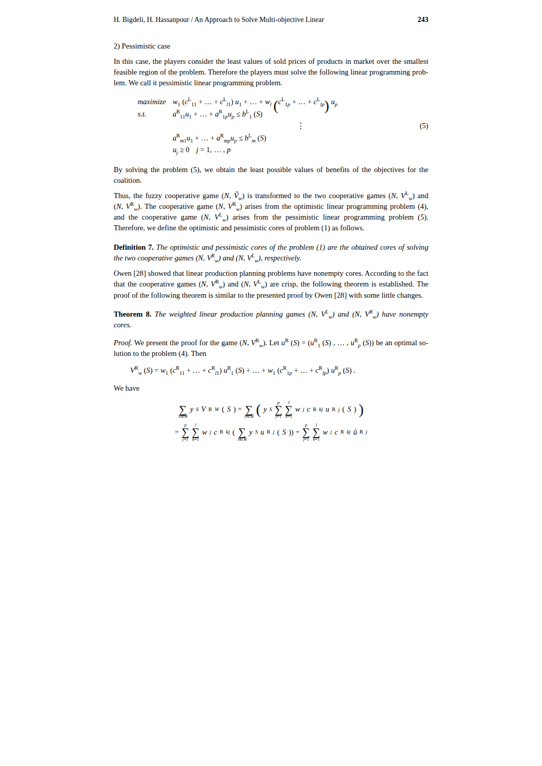H. Bigdeli, H. Hassanpour / An Approach to Solve Multi-objective Linear 243
2) Pessimistic case
In this case, the players consider the least values of sold prices of products in market over the smallest feasible region of the problem. Therefore the players must solve the following linear programming problem. We call it pessimistic linear programming problem.
maximize
w1 (cL11 + … + cLl1) u1 + … + wl (cL1p + … + cLlp) up
s.t.
aR11u1 + … + aR1pup ≤ bL1 (S)
⋮
aRm1u1 + … + aRmpup ≤ bLm (S)
uj ≥ 0
j = 1, … , p
(5)
By solving the problem (5), we obtain the least possible values of benefits of the objectives for the coalition.
Thus, the fuzzy cooperative game (N, Ṽw) is transformed to the two cooperative games (N, VLw) and (N, VRw). The cooperative game (N, VRw) arises from the optimistic linear programming problem (4), and the cooperative game (N, VLw) arises from the pessimistic linear programming problem (5). Therefore, we define the optimistic and pessimistic cores of problem (1) as follows.
Definition 7. The optimistic and pessimistic cores of the problem (1) are the obtained cores of solving the two cooperative games (N, VRw) and (N, VLw), respectively.
Owen [28] showed that linear production planning problems have nonempty cores. According to the fact that the cooperative games (N, VRw) and (N, VLw) are crisp, the following theorem is established. The proof of the following theorem is similar to the presented proof by Owen [28] with some little changes.
Theorem 8. The weighted linear production planning games (N, VLw) and (N, VRw) have nonempty cores.
Proof. We present the proof for the game (N, VRw). Let uR (S) = (uR1 (S) , … , uRp (S)) be an optimal solution to the problem (4). Then
VRw (S) = w1 (cR11 + … + cRl1) uR1 (S) + … + w1 (cR1p + … + cRlp) uRp (S) .
We have
∑ S∈B ySVRW(S) = ∑ S∈B ( yS p ∑ j=1 l ∑ k=1 wjcRkjuRj(S) )
= p ∑ j=1 l ∑ k=1 wjcRkj( ∑ S∈B ySuRj(S)) = p ∑ j=1 l ∑ k=1 wjcRkjûRj